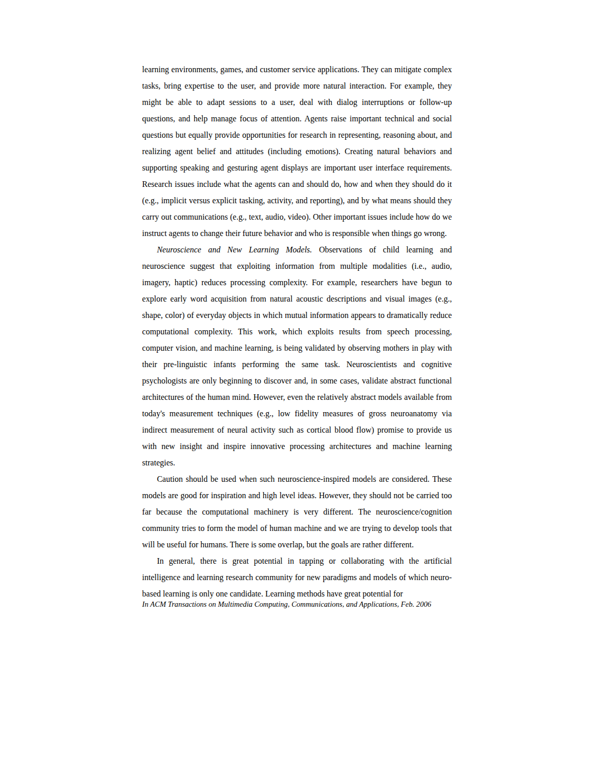learning environments, games, and customer service applications. They can mitigate complex tasks, bring expertise to the user, and provide more natural interaction. For example, they might be able to adapt sessions to a user, deal with dialog interruptions or follow-up questions, and help manage focus of attention. Agents raise important technical and social questions but equally provide opportunities for research in representing, reasoning about, and realizing agent belief and attitudes (including emotions). Creating natural behaviors and supporting speaking and gesturing agent displays are important user interface requirements. Research issues include what the agents can and should do, how and when they should do it (e.g., implicit versus explicit tasking, activity, and reporting), and by what means should they carry out communications (e.g., text, audio, video). Other important issues include how do we instruct agents to change their future behavior and who is responsible when things go wrong.
Neuroscience and New Learning Models. Observations of child learning and neuroscience suggest that exploiting information from multiple modalities (i.e., audio, imagery, haptic) reduces processing complexity. For example, researchers have begun to explore early word acquisition from natural acoustic descriptions and visual images (e.g., shape, color) of everyday objects in which mutual information appears to dramatically reduce computational complexity. This work, which exploits results from speech processing, computer vision, and machine learning, is being validated by observing mothers in play with their pre-linguistic infants performing the same task. Neuroscientists and cognitive psychologists are only beginning to discover and, in some cases, validate abstract functional architectures of the human mind. However, even the relatively abstract models available from today's measurement techniques (e.g., low fidelity measures of gross neuroanatomy via indirect measurement of neural activity such as cortical blood flow) promise to provide us with new insight and inspire innovative processing architectures and machine learning strategies.
Caution should be used when such neuroscience-inspired models are considered. These models are good for inspiration and high level ideas. However, they should not be carried too far because the computational machinery is very different. The neuroscience/cognition community tries to form the model of human machine and we are trying to develop tools that will be useful for humans. There is some overlap, but the goals are rather different.
In general, there is great potential in tapping or collaborating with the artificial intelligence and learning research community for new paradigms and models of which neuro-based learning is only one candidate. Learning methods have great potential for
In ACM Transactions on Multimedia Computing, Communications, and Applications, Feb. 2006